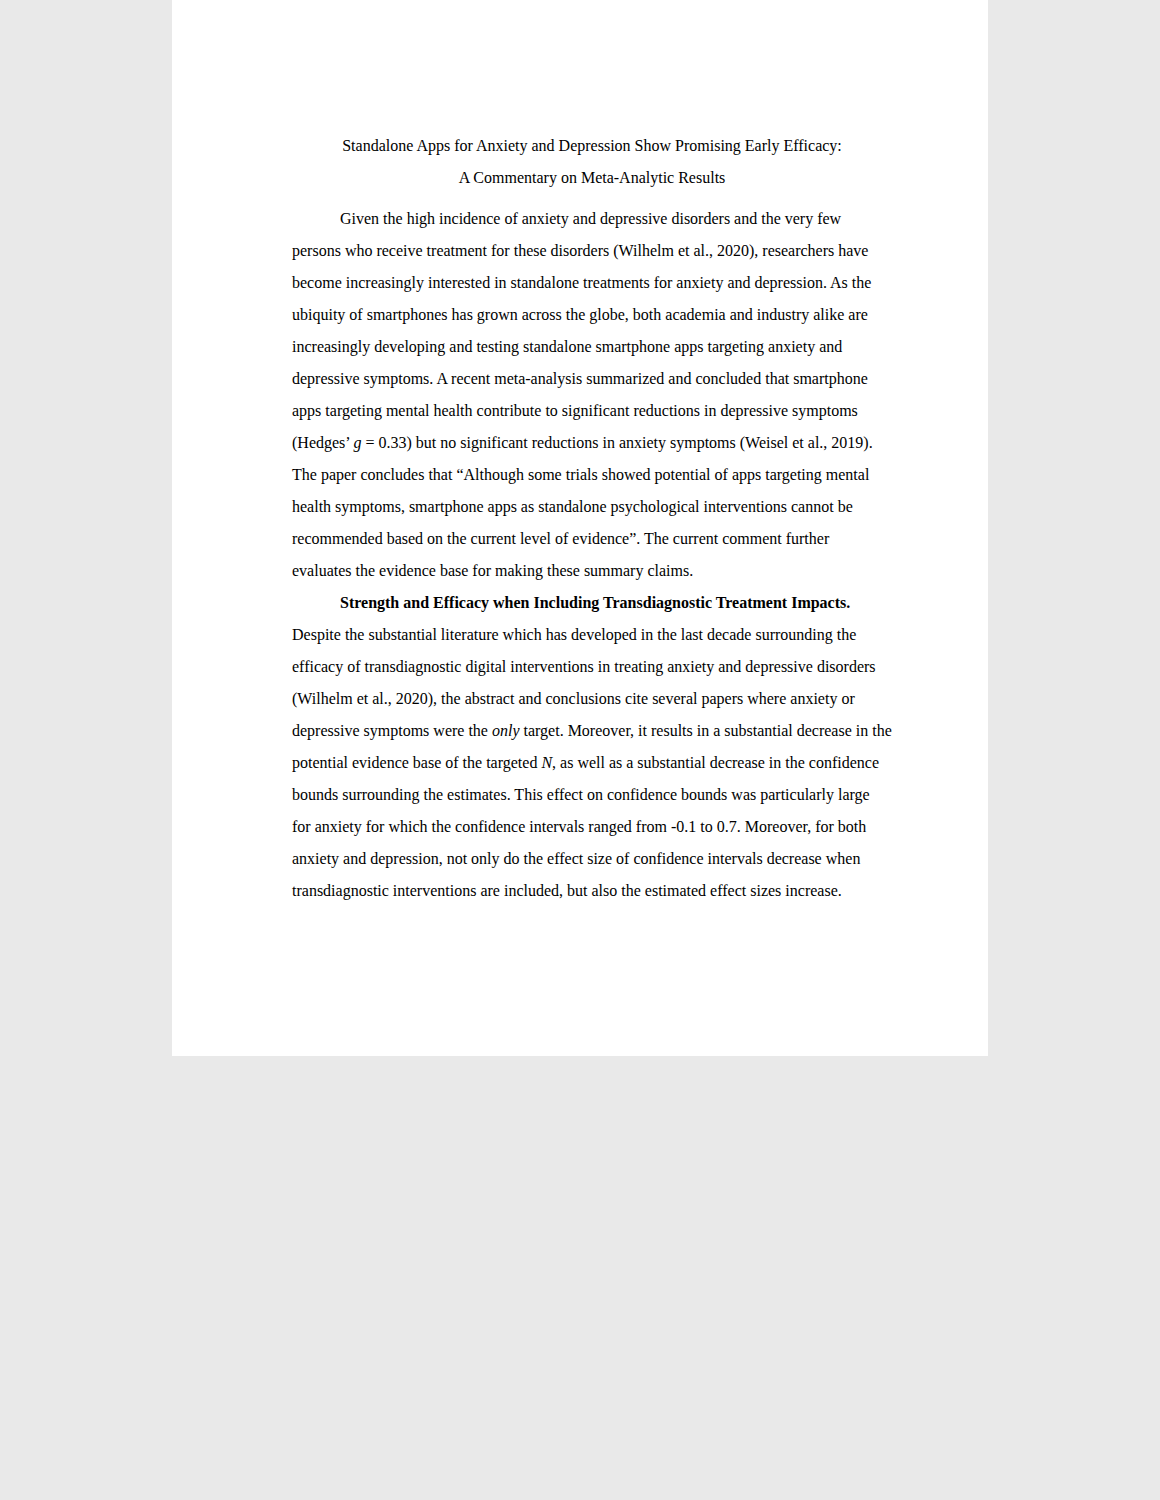Standalone Apps for Anxiety and Depression Show Promising Early Efficacy: A Commentary on Meta-Analytic Results
Given the high incidence of anxiety and depressive disorders and the very few persons who receive treatment for these disorders (Wilhelm et al., 2020), researchers have become increasingly interested in standalone treatments for anxiety and depression. As the ubiquity of smartphones has grown across the globe, both academia and industry alike are increasingly developing and testing standalone smartphone apps targeting anxiety and depressive symptoms. A recent meta-analysis summarized and concluded that smartphone apps targeting mental health contribute to significant reductions in depressive symptoms (Hedges’ g = 0.33) but no significant reductions in anxiety symptoms (Weisel et al., 2019). The paper concludes that “Although some trials showed potential of apps targeting mental health symptoms, smartphone apps as standalone psychological interventions cannot be recommended based on the current level of evidence”. The current comment further evaluates the evidence base for making these summary claims.
Strength and Efficacy when Including Transdiagnostic Treatment Impacts. Despite the substantial literature which has developed in the last decade surrounding the efficacy of transdiagnostic digital interventions in treating anxiety and depressive disorders (Wilhelm et al., 2020), the abstract and conclusions cite several papers where anxiety or depressive symptoms were the only target. Moreover, it results in a substantial decrease in the potential evidence base of the targeted N, as well as a substantial decrease in the confidence bounds surrounding the estimates. This effect on confidence bounds was particularly large for anxiety for which the confidence intervals ranged from -0.1 to 0.7. Moreover, for both anxiety and depression, not only do the effect size of confidence intervals decrease when transdiagnostic interventions are included, but also the estimated effect sizes increase.